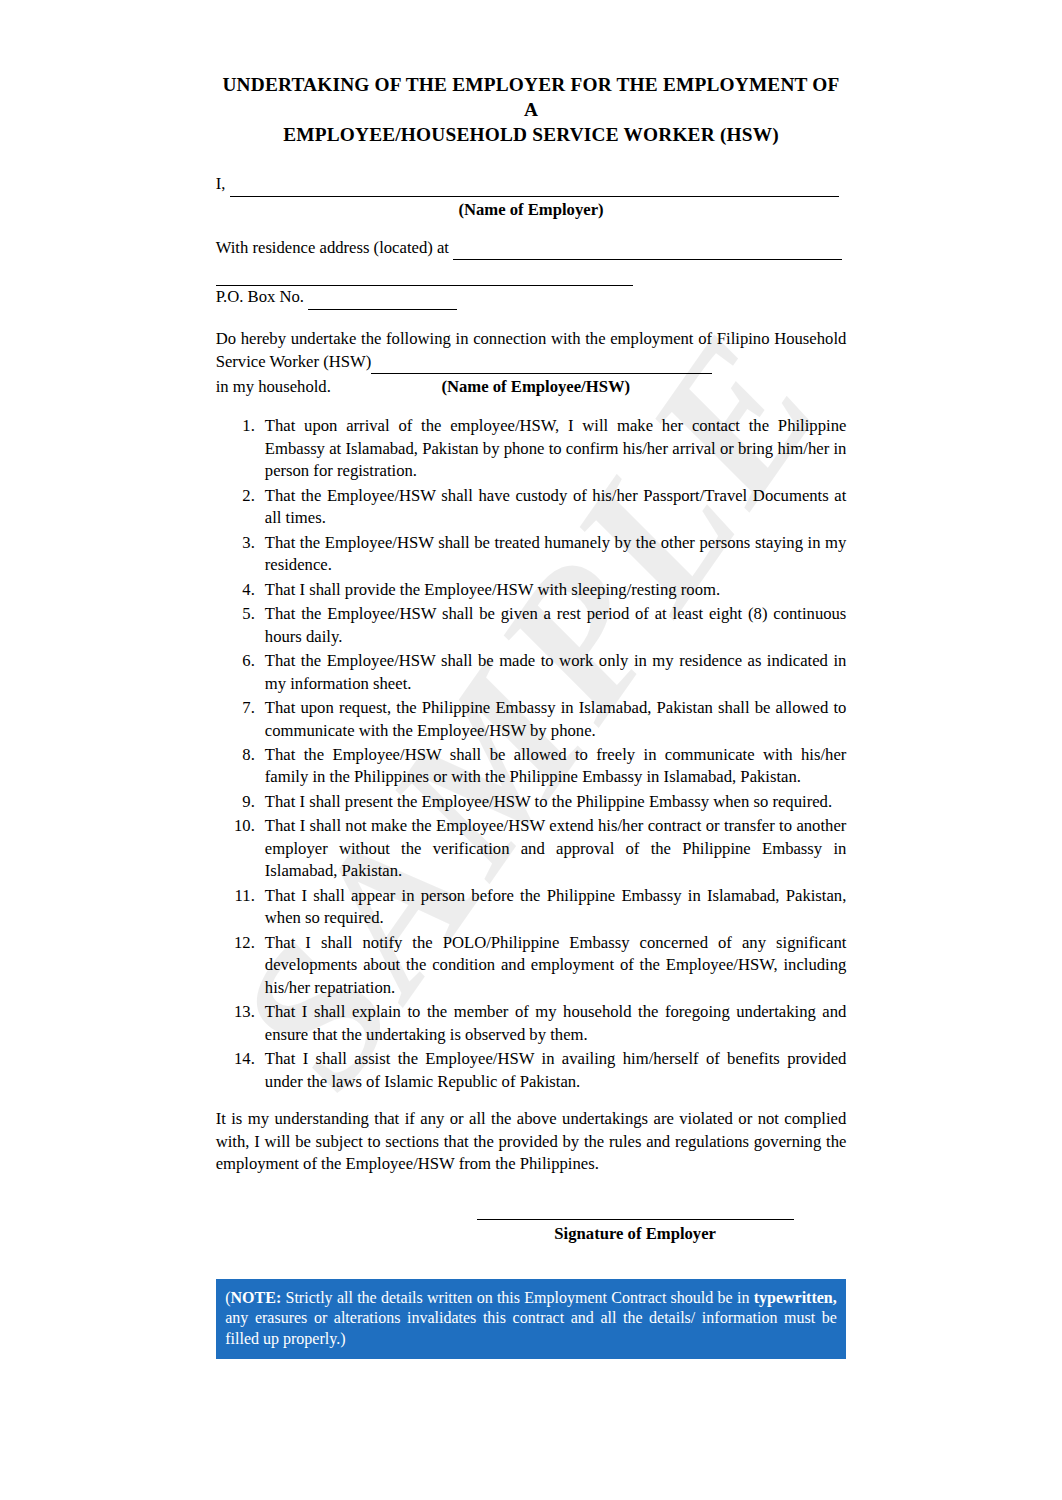SAMPLE
UNDERTAKING OF THE EMPLOYER FOR THE EMPLOYMENT OF A
EMPLOYEE/HOUSEHOLD SERVICE WORKER (HSW)
I,
(Name of Employer)
With residence address (located) at
P.O. Box No.
Do hereby undertake the following in connection with the employment of Filipino Household Service Worker (HSW)
in my household. (Name of Employee/HSW)
That upon arrival of the employee/HSW, I will make her contact the Philippine Embassy at Islamabad, Pakistan by phone to confirm his/her arrival or bring him/her in person for registration.
That the Employee/HSW shall have custody of his/her Passport/Travel Documents at all times.
That the Employee/HSW shall be treated humanely by the other persons staying in my residence.
That I shall provide the Employee/HSW with sleeping/resting room.
That the Employee/HSW shall be given a rest period of at least eight (8) continuous hours daily.
That the Employee/HSW shall be made to work only in my residence as indicated in my information sheet.
That upon request, the Philippine Embassy in Islamabad, Pakistan shall be allowed to communicate with the Employee/HSW by phone.
That the Employee/HSW shall be allowed to freely in communicate with his/her family in the Philippines or with the Philippine Embassy in Islamabad, Pakistan.
That I shall present the Employee/HSW to the Philippine Embassy when so required.
That I shall not make the Employee/HSW extend his/her contract or transfer to another employer without the verification and approval of the Philippine Embassy in Islamabad, Pakistan.
That I shall appear in person before the Philippine Embassy in Islamabad, Pakistan, when so required.
That I shall notify the POLO/Philippine Embassy concerned of any significant developments about the condition and employment of the Employee/HSW, including his/her repatriation.
That I shall explain to the member of my household the foregoing undertaking and ensure that the undertaking is observed by them.
That I shall assist the Employee/HSW in availing him/herself of benefits provided under the laws of Islamic Republic of Pakistan.
It is my understanding that if any or all the above undertakings are violated or not complied with, I will be subject to sections that the provided by the rules and regulations governing the employment of the Employee/HSW from the Philippines.
Signature of Employer
(NOTE: Strictly all the details written on this Employment Contract should be in typewritten, any erasures or alterations invalidates this contract and all the details/ information must be filled up properly.)